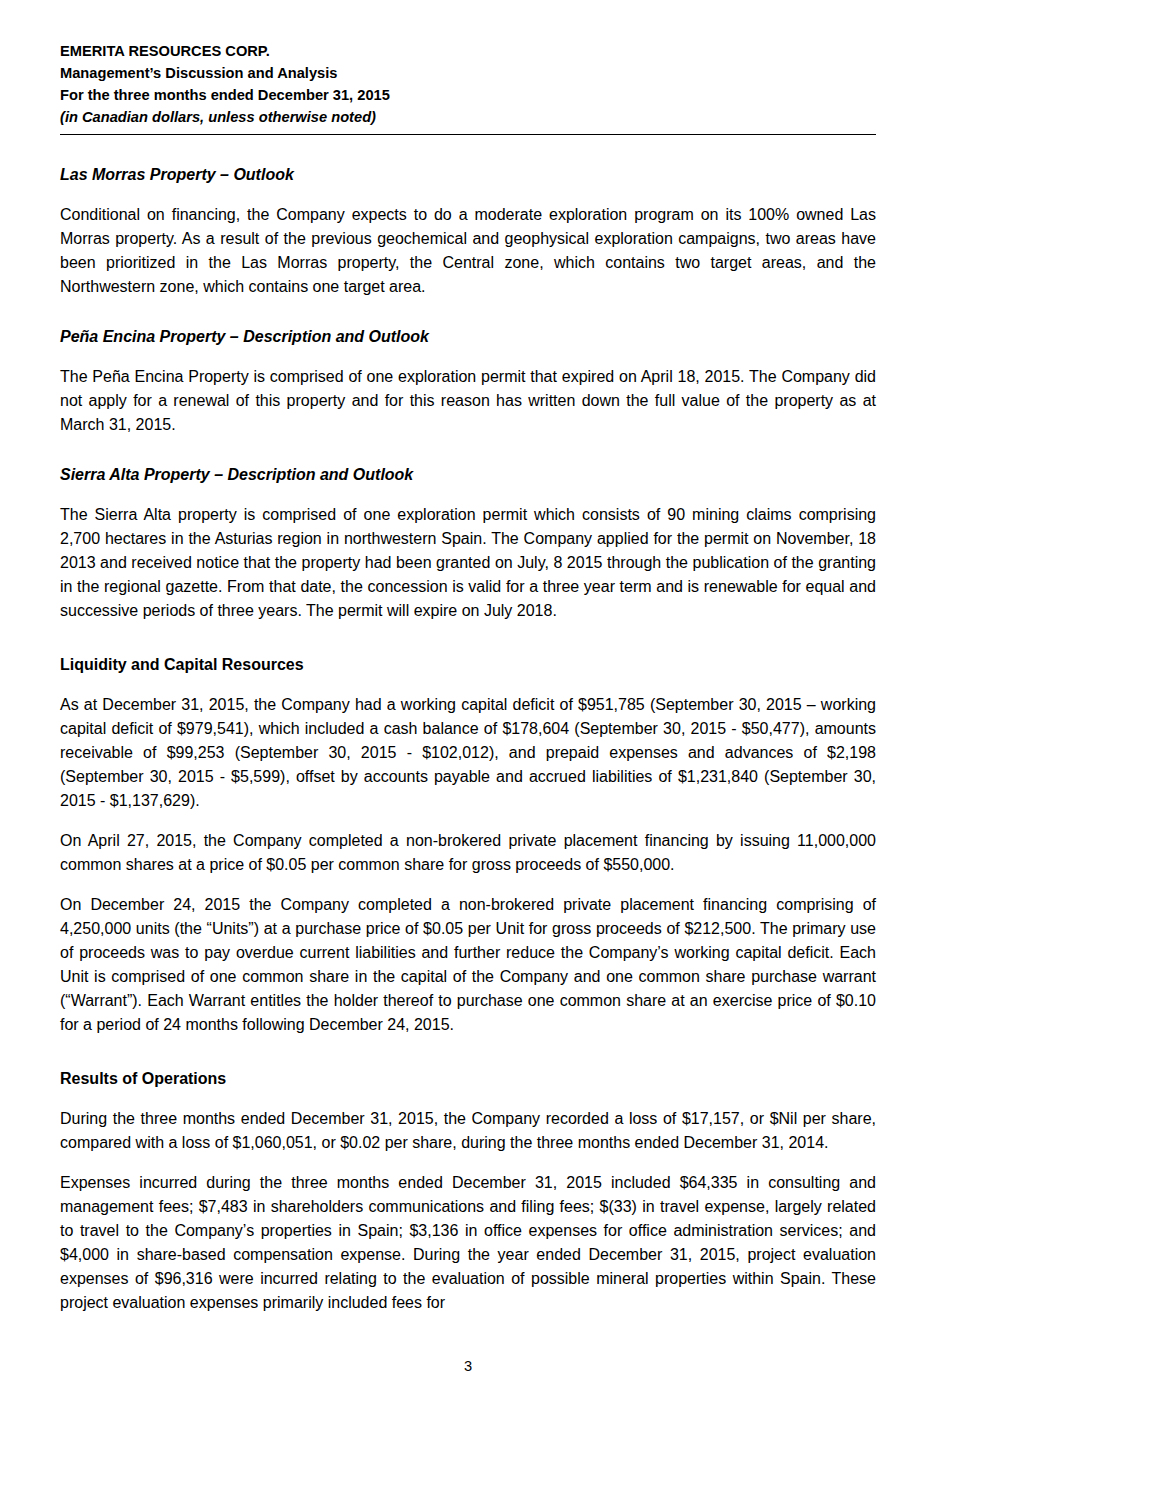EMERITA RESOURCES CORP.
Management’s Discussion and Analysis
For the three months ended December 31, 2015
(in Canadian dollars, unless otherwise noted)
Las Morras Property – Outlook
Conditional on financing, the Company expects to do a moderate exploration program on its 100% owned Las Morras property. As a result of the previous geochemical and geophysical exploration campaigns, two areas have been prioritized in the Las Morras property, the Central zone, which contains two target areas, and the Northwestern zone, which contains one target area.
Peña Encina Property – Description and Outlook
The Peña Encina Property is comprised of one exploration permit that expired on April 18, 2015. The Company did not apply for a renewal of this property and for this reason has written down the full value of the property as at March 31, 2015.
Sierra Alta Property – Description and Outlook
The Sierra Alta property is comprised of one exploration permit which consists of 90 mining claims comprising 2,700 hectares in the Asturias region in northwestern Spain. The Company applied for the permit on November, 18 2013 and received notice that the property had been granted on July, 8 2015 through the publication of the granting in the regional gazette. From that date, the concession is valid for a three year term and is renewable for equal and successive periods of three years. The permit will expire on July 2018.
Liquidity and Capital Resources
As at December 31, 2015, the Company had a working capital deficit of $951,785 (September 30, 2015 – working capital deficit of $979,541), which included a cash balance of $178,604 (September 30, 2015 - $50,477), amounts receivable of $99,253 (September 30, 2015 - $102,012), and prepaid expenses and advances of $2,198 (September 30, 2015 - $5,599), offset by accounts payable and accrued liabilities of $1,231,840 (September 30, 2015 - $1,137,629).
On April 27, 2015, the Company completed a non-brokered private placement financing by issuing 11,000,000 common shares at a price of $0.05 per common share for gross proceeds of $550,000.
On December 24, 2015 the Company completed a non-brokered private placement financing comprising of 4,250,000 units (the “Units”) at a purchase price of $0.05 per Unit for gross proceeds of $212,500. The primary use of proceeds was to pay overdue current liabilities and further reduce the Company’s working capital deficit. Each Unit is comprised of one common share in the capital of the Company and one common share purchase warrant (“Warrant”). Each Warrant entitles the holder thereof to purchase one common share at an exercise price of $0.10 for a period of 24 months following December 24, 2015.
Results of Operations
During the three months ended December 31, 2015, the Company recorded a loss of $17,157, or $Nil per share, compared with a loss of $1,060,051, or $0.02 per share, during the three months ended December 31, 2014.
Expenses incurred during the three months ended December 31, 2015 included $64,335 in consulting and management fees; $7,483 in shareholders communications and filing fees; $(33) in travel expense, largely related to travel to the Company’s properties in Spain; $3,136 in office expenses for office administration services; and $4,000 in share-based compensation expense. During the year ended December 31, 2015, project evaluation expenses of $96,316 were incurred relating to the evaluation of possible mineral properties within Spain. These project evaluation expenses primarily included fees for
3